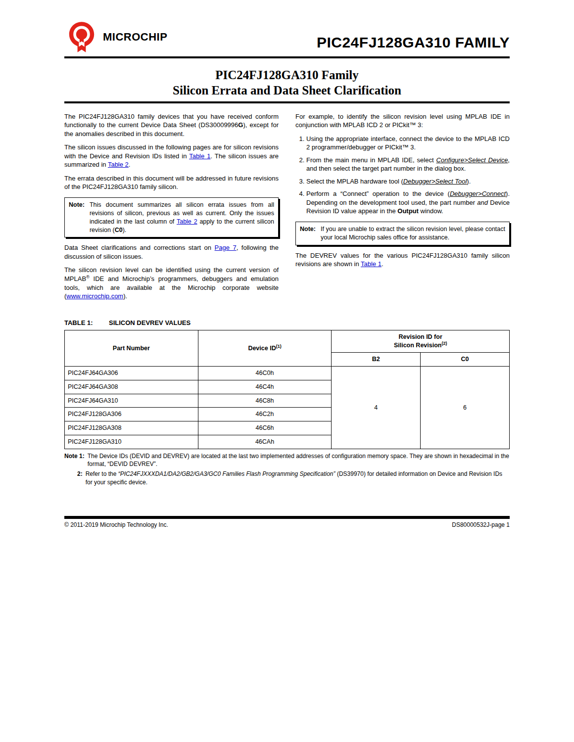MICROCHIP
PIC24FJ128GA310 FAMILY
PIC24FJ128GA310 Family
Silicon Errata and Data Sheet Clarification
The PIC24FJ128GA310 family devices that you have received conform functionally to the current Device Data Sheet (DS30009996G), except for the anomalies described in this document.
The silicon issues discussed in the following pages are for silicon revisions with the Device and Revision IDs listed in Table 1. The silicon issues are summarized in Table 2.
The errata described in this document will be addressed in future revisions of the PIC24FJ128GA310 family silicon.
Note:
This document summarizes all silicon errata issues from all revisions of silicon, previous as well as current. Only the issues indicated in the last column of Table 2 apply to the current silicon revision (C0).
Data Sheet clarifications and corrections start on Page 7, following the discussion of silicon issues.
The silicon revision level can be identified using the current version of MPLAB® IDE and Microchip’s programmers, debuggers and emulation tools, which are available at the Microchip corporate website (www.microchip.com).
For example, to identify the silicon revision level using MPLAB IDE in conjunction with MPLAB ICD 2 or PICkit™ 3:
Using the appropriate interface, connect the device to the MPLAB ICD 2 programmer/debugger or PICkit™ 3.
From the main menu in MPLAB IDE, select Configure>Select Device, and then select the target part number in the dialog box.
Select the MPLAB hardware tool (Debugger>Select Tool).
Perform a “Connect” operation to the device (Debugger>Connect). Depending on the development tool used, the part number and Device Revision ID value appear in the Output window.
Note:
If you are unable to extract the silicon revision level, please contact your local Microchip sales office for assistance.
The DEVREV values for the various PIC24FJ128GA310 family silicon revisions are shown in Table 1.
TABLE 1: SILICON DEVREV VALUES
| Part Number | Device ID (1) | Revision ID for Silicon Revision (2) |
| --- | --- | --- |
| B2 | C0 |
| PIC24FJ64GA306 | 46C0h | 4 | 6 |
| PIC24FJ64GA308 | 46C4h |
| PIC24FJ64GA310 | 46C8h |
| PIC24FJ128GA306 | 46C2h |
| PIC24FJ128GA308 | 46C6h |
| PIC24FJ128GA310 | 46CAh |
Note 1:
The Device IDs (DEVID and DEVREV) are located at the last two implemented addresses of configuration memory space. They are shown in hexadecimal in the format, “DEVID DEVREV”.
2:
Refer to the “PIC24FJXXXDA1/DA2/GB2/GA3/GC0 Families Flash Programming Specification” (DS39970) for detailed information on Device and Revision IDs for your specific device.
© 2011-2019 Microchip Technology Inc.
DS80000532J-page 1